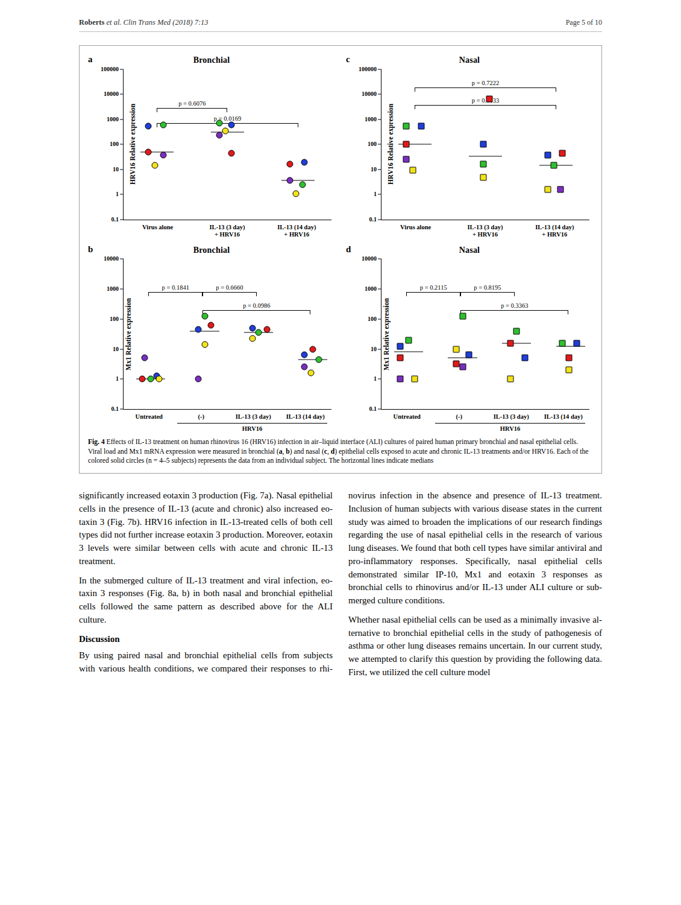Roberts et al. Clin Trans Med (2018) 7:13
Page 5 of 10
a
Bronchial
HRV16 Relative expression
100000
10000
1000
100
10
1
0.1
p = 0.6076
p = 0.0169
Virus alone IL-13 (3 day)
+ HRV16 IL-13 (14 day)
+ HRV16
c
Nasal
HRV16 Relative expression
100000
10000
1000
100
10
1
0.1
p = 0.7222
p = 0.0133
Virus alone IL-13 (3 day)
+ HRV16 IL-13 (14 day)
+ HRV16
b
Bronchial
Mx1 Relative expression
10000
1000
100
10
1
0.1
p = 0.1841
p = 0.6660
p = 0.0986
Untreated (-) IL-13 (3 day) IL-13 (14 day)
HRV16
d
Nasal
Mx1 Relative expression
10000
1000
100
10
1
0.1
p = 0.2115
p = 0.8195
p = 0.3363
Untreated (-) IL-13 (3 day) IL-13 (14 day)
HRV16
Fig. 4 Effects of IL-13 treatment on human rhinovirus 16 (HRV16) infection in air–liquid interface (ALI) cultures of paired human primary bronchial and nasal epithelial cells. Viral load and Mx1 mRNA expression were measured in bronchial (a, b) and nasal (c, d) epithelial cells exposed to acute and chronic IL-13 treatments and/or HRV16. Each of the colored solid circles (n = 4–5 subjects) represents the data from an individual subject. The horizontal lines indicate medians
significantly increased eotaxin 3 production (Fig. 7a). Nasal epithelial cells in the presence of IL-13 (acute and chronic) also increased eotaxin 3 (Fig. 7b). HRV16 infection in IL-13-treated cells of both cell types did not further increase eotaxin 3 production. Moreover, eotaxin 3 levels were similar between cells with acute and chronic IL-13 treatment.
In the submerged culture of IL-13 treatment and viral infection, eotaxin 3 responses (Fig. 8a, b) in both nasal and bronchial epithelial cells followed the same pattern as described above for the ALI culture.
Discussion
By using paired nasal and bronchial epithelial cells from subjects with various health conditions, we compared their responses to rhinovirus infection in the absence and presence of IL-13 treatment. Inclusion of human subjects with various disease states in the current study was aimed to broaden the implications of our research findings regarding the use of nasal epithelial cells in the research of various lung diseases. We found that both cell types have similar antiviral and pro-inflammatory responses. Specifically, nasal epithelial cells demonstrated similar IP-10, Mx1 and eotaxin 3 responses as bronchial cells to rhinovirus and/or IL-13 under ALI culture or submerged culture conditions.
Whether nasal epithelial cells can be used as a minimally invasive alternative to bronchial epithelial cells in the study of pathogenesis of asthma or other lung diseases remains uncertain. In our current study, we attempted to clarify this question by providing the following data. First, we utilized the cell culture model